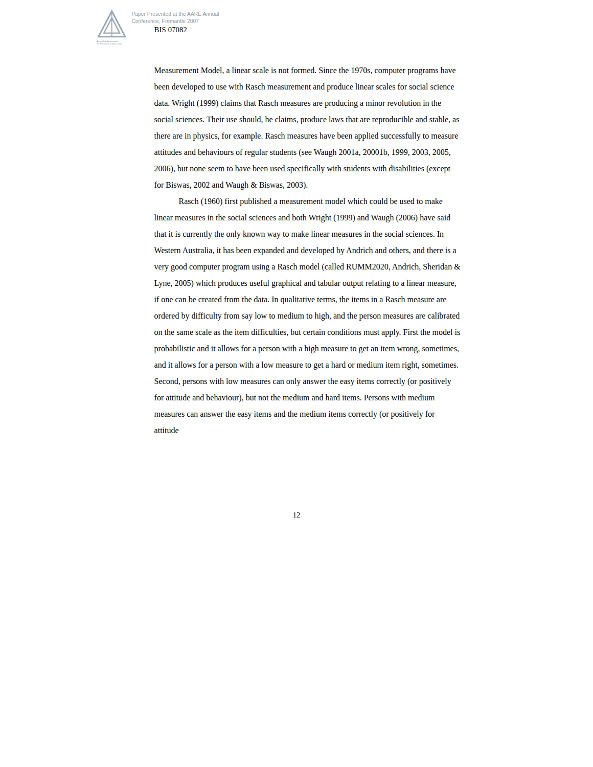Australian Association
for Research in Education
Paper Presented at the AARE Annual
Conference, Fremantle 2007
BIS 07082
Measurement Model, a linear scale is not formed. Since the 1970s, computer programs have been developed to use with Rasch measurement and produce linear scales for social science data. Wright (1999) claims that Rasch measures are producing a minor revolution in the social sciences. Their use should, he claims, produce laws that are reproducible and stable, as there are in physics, for example. Rasch measures have been applied successfully to measure attitudes and behaviours of regular students (see Waugh 2001a, 20001b, 1999, 2003, 2005, 2006), but none seem to have been used specifically with students with disabilities (except for Biswas, 2002 and Waugh & Biswas, 2003).
Rasch (1960) first published a measurement model which could be used to make linear measures in the social sciences and both Wright (1999) and Waugh (2006) have said that it is currently the only known way to make linear measures in the social sciences. In Western Australia, it has been expanded and developed by Andrich and others, and there is a very good computer program using a Rasch model (called RUMM2020, Andrich, Sheridan & Lyne, 2005) which produces useful graphical and tabular output relating to a linear measure, if one can be created from the data. In qualitative terms, the items in a Rasch measure are ordered by difficulty from say low to medium to high, and the person measures are calibrated on the same scale as the item difficulties, but certain conditions must apply. First the model is probabilistic and it allows for a person with a high measure to get an item wrong, sometimes, and it allows for a person with a low measure to get a hard or medium item right, sometimes. Second, persons with low measures can only answer the easy items correctly (or positively for attitude and behaviour), but not the medium and hard items. Persons with medium measures can answer the easy items and the medium items correctly (or positively for attitude
12